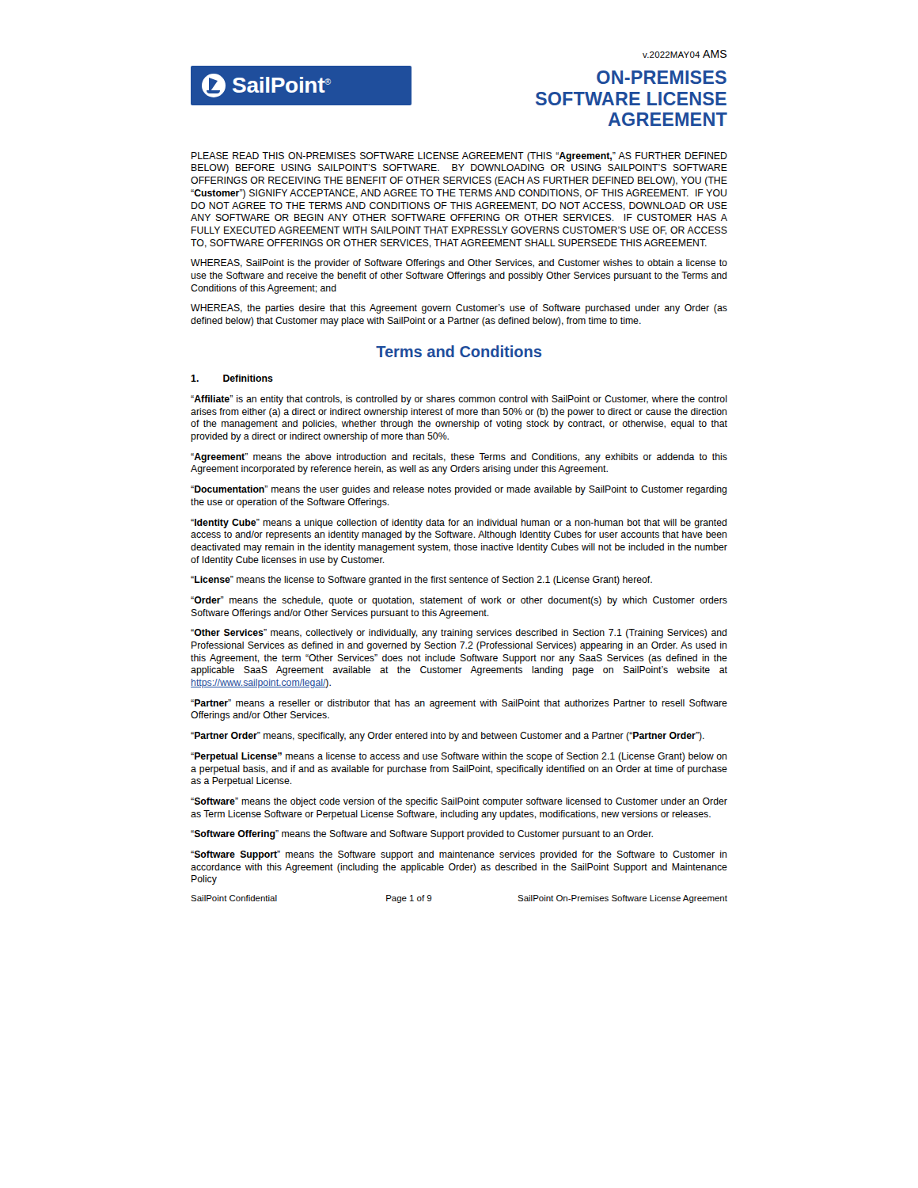v.2022MAY04 AMS
SailPoint®
ON-PREMISES
SOFTWARE LICENSE AGREEMENT
PLEASE READ THIS ON-PREMISES SOFTWARE LICENSE AGREEMENT (THIS “Agreement,” AS FURTHER DEFINED BELOW) BEFORE USING SAILPOINT’S SOFTWARE. BY DOWNLOADING OR USING SAILPOINT’S SOFTWARE OFFERINGS OR RECEIVING THE BENEFIT OF OTHER SERVICES (EACH AS FURTHER DEFINED BELOW), YOU (THE “Customer”) SIGNIFY ACCEPTANCE, AND AGREE TO THE TERMS AND CONDITIONS, OF THIS AGREEMENT. IF YOU DO NOT AGREE TO THE TERMS AND CONDITIONS OF THIS AGREEMENT, DO NOT ACCESS, DOWNLOAD OR USE ANY SOFTWARE OR BEGIN ANY OTHER SOFTWARE OFFERING OR OTHER SERVICES. IF CUSTOMER HAS A FULLY EXECUTED AGREEMENT WITH SAILPOINT THAT EXPRESSLY GOVERNS CUSTOMER’S USE OF, OR ACCESS TO, SOFTWARE OFFERINGS OR OTHER SERVICES, THAT AGREEMENT SHALL SUPERSEDE THIS AGREEMENT.
WHEREAS, SailPoint is the provider of Software Offerings and Other Services, and Customer wishes to obtain a license to use the Software and receive the benefit of other Software Offerings and possibly Other Services pursuant to the Terms and Conditions of this Agreement; and
WHEREAS, the parties desire that this Agreement govern Customer’s use of Software purchased under any Order (as defined below) that Customer may place with SailPoint or a Partner (as defined below), from time to time.
Terms and Conditions
1. Definitions
“Affiliate” is an entity that controls, is controlled by or shares common control with SailPoint or Customer, where the control arises from either (a) a direct or indirect ownership interest of more than 50% or (b) the power to direct or cause the direction of the management and policies, whether through the ownership of voting stock by contract, or otherwise, equal to that provided by a direct or indirect ownership of more than 50%.
“Agreement” means the above introduction and recitals, these Terms and Conditions, any exhibits or addenda to this Agreement incorporated by reference herein, as well as any Orders arising under this Agreement.
“Documentation” means the user guides and release notes provided or made available by SailPoint to Customer regarding the use or operation of the Software Offerings.
“Identity Cube” means a unique collection of identity data for an individual human or a non-human bot that will be granted access to and/or represents an identity managed by the Software. Although Identity Cubes for user accounts that have been deactivated may remain in the identity management system, those inactive Identity Cubes will not be included in the number of Identity Cube licenses in use by Customer.
“License” means the license to Software granted in the first sentence of Section 2.1 (License Grant) hereof.
“Order” means the schedule, quote or quotation, statement of work or other document(s) by which Customer orders Software Offerings and/or Other Services pursuant to this Agreement.
“Other Services” means, collectively or individually, any training services described in Section 7.1 (Training Services) and Professional Services as defined in and governed by Section 7.2 (Professional Services) appearing in an Order. As used in this Agreement, the term “Other Services” does not include Software Support nor any SaaS Services (as defined in the applicable SaaS Agreement available at the Customer Agreements landing page on SailPoint’s website at https://www.sailpoint.com/legal/).
“Partner” means a reseller or distributor that has an agreement with SailPoint that authorizes Partner to resell Software Offerings and/or Other Services.
“Partner Order” means, specifically, any Order entered into by and between Customer and a Partner (“Partner Order”).
“Perpetual License” means a license to access and use Software within the scope of Section 2.1 (License Grant) below on a perpetual basis, and if and as available for purchase from SailPoint, specifically identified on an Order at time of purchase as a Perpetual License.
“Software” means the object code version of the specific SailPoint computer software licensed to Customer under an Order as Term License Software or Perpetual License Software, including any updates, modifications, new versions or releases.
“Software Offering” means the Software and Software Support provided to Customer pursuant to an Order.
“Software Support” means the Software support and maintenance services provided for the Software to Customer in accordance with this Agreement (including the applicable Order) as described in the SailPoint Support and Maintenance Policy
SailPoint Confidential
Page 1 of 9
SailPoint On-Premises Software License Agreement